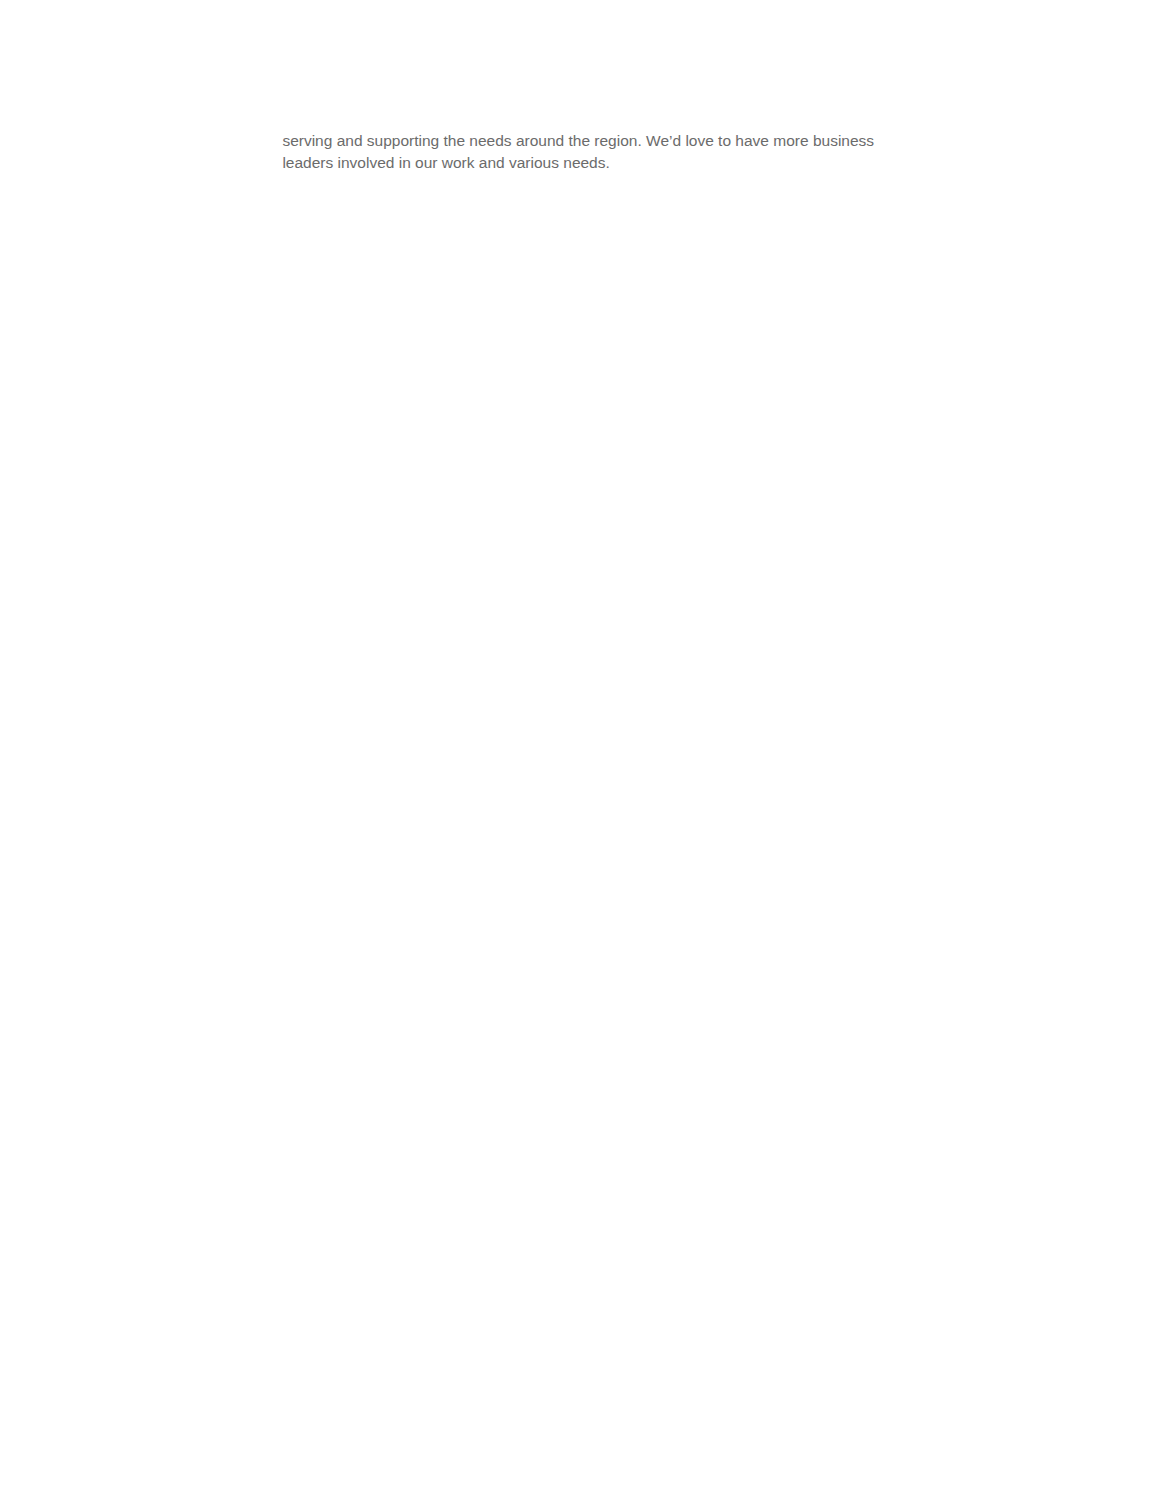serving and supporting the needs around the region. We’d love to have more business leaders involved in our work and various needs.